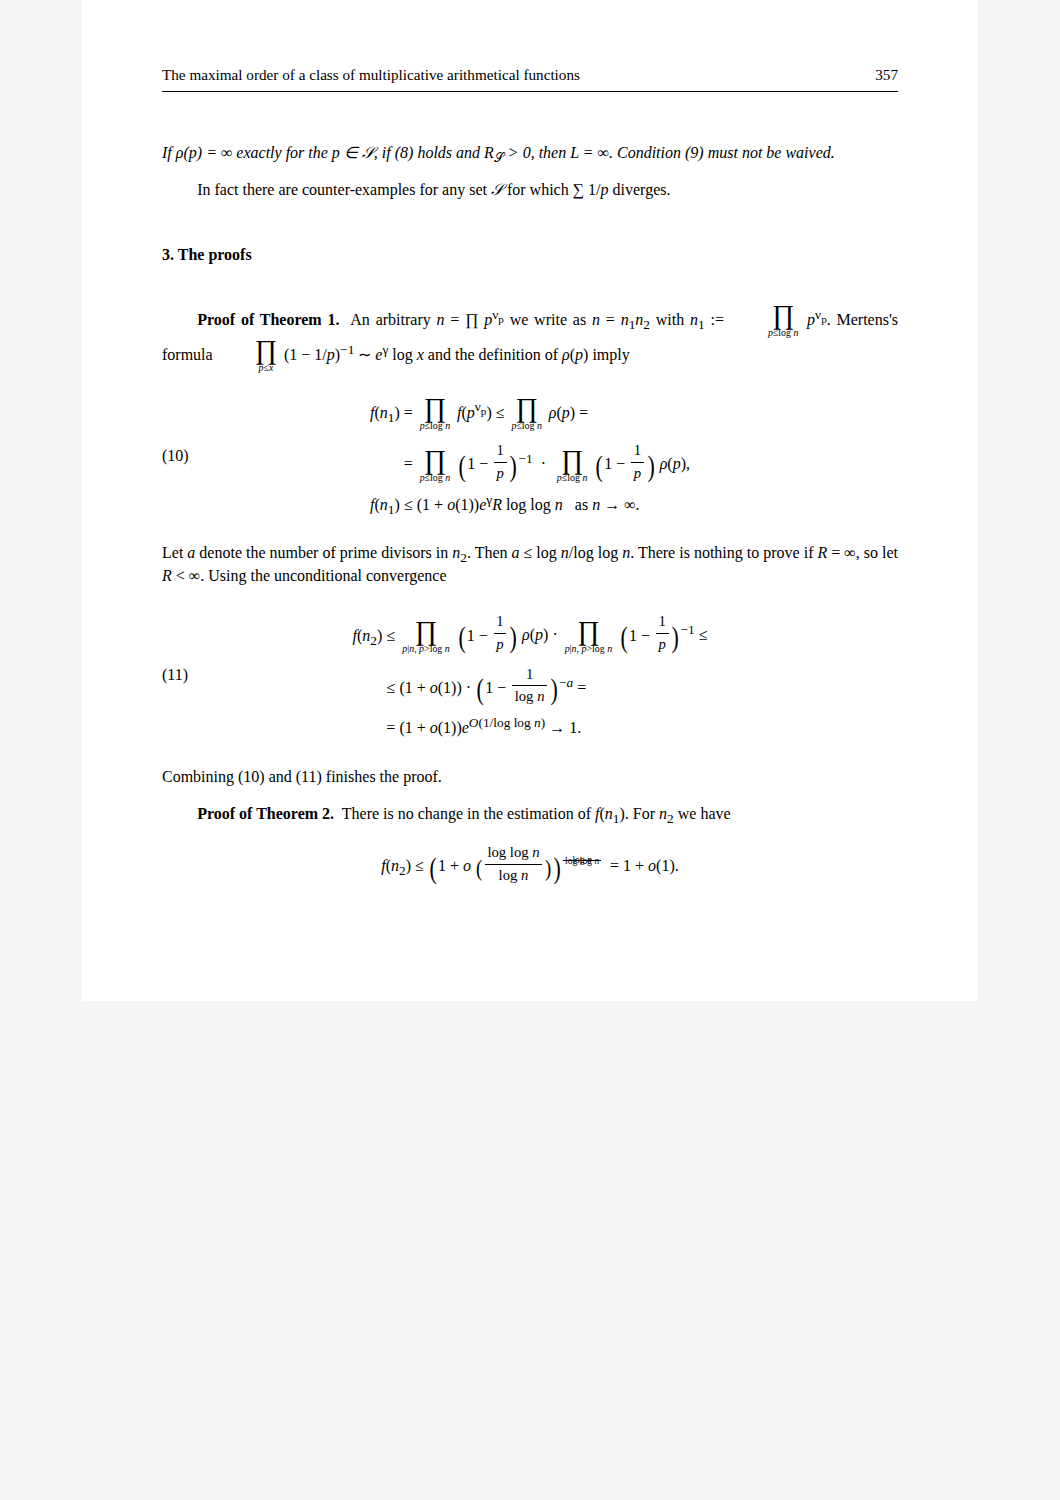The maximal order of a class of multiplicative arithmetical functions 357
If ρ(p) = ∞ exactly for the p ∈ 𝒮, if (8) holds and R𝒮 > 0, then L = ∞. Condition (9) must not be waived.
In fact there are counter-examples for any set 𝒮 for which ∑ 1/p diverges.
3. The proofs
Proof of Theorem 1. An arbitrary n = ∏ pνp we write as n = n1n2 with n1 := ∏p≤log n pνp. Mertens's formula ∏p≤x (1 − 1/p)−1 ∼ eγ log x and the definition of ρ(p) imply
(10)
f(n1) = ∏p≤log n f(pνp) ≤ ∏p≤log n ρ(p) =
= ∏p≤log n (1 − 1 p)−1 · ∏p≤log n (1 − 1 p) ρ(p),
f(n1) ≤ (1 + o(1))eγR log log n as n → ∞.
Let a denote the number of prime divisors in n2. Then a ≤ log n/log log n. There is nothing to prove if R = ∞, so let R < ∞. Using the unconditional convergence
(11)
f(n2) ≤ ∏p|n, p>log n (1 − 1 p) ρ(p) · ∏p|n, p>log n (1 − 1 p)−1 ≤
≤ (1 + o(1)) · (1 − 1 log n)−a =
= (1 + o(1))eO(1/log log n) → 1.
Combining (10) and (11) finishes the proof.
Proof of Theorem 2. There is no change in the estimation of f(n1). For n2 we have
f(n2) ≤ (1 + o (log log n log n))log n log log n = 1 + o(1).